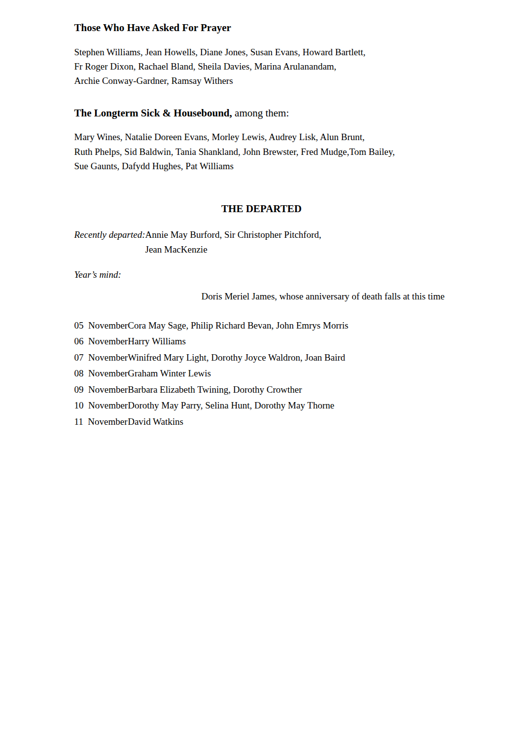Those Who Have Asked For Prayer
Stephen Williams, Jean Howells, Diane Jones, Susan Evans, Howard Bartlett,
Fr Roger Dixon, Rachael Bland, Sheila Davies, Marina Arulanandam,
Archie Conway-Gardner, Ramsay Withers
The Longterm Sick & Housebound, among them:
Mary Wines, Natalie Doreen Evans, Morley Lewis, Audrey Lisk, Alun Brunt,
Ruth Phelps, Sid Baldwin, Tania Shankland, John Brewster, Fred Mudge,Tom Bailey,
Sue Gaunts, Dafydd Hughes, Pat Williams
THE DEPARTED
| Recently departed: | Annie May Burford, Sir Christopher Pitchford, Jean MacKenzie |
Year’s mind:
Doris Meriel James, whose anniversary of death falls at this time
| 05 November | Cora May Sage, Philip Richard Bevan, John Emrys Morris |
| 06 November | Harry Williams |
| 07 November | Winifred Mary Light, Dorothy Joyce Waldron, Joan Baird |
| 08 November | Graham Winter Lewis |
| 09 November | Barbara Elizabeth Twining, Dorothy Crowther |
| 10 November | Dorothy May Parry, Selina Hunt, Dorothy May Thorne |
| 11 November | David Watkins |